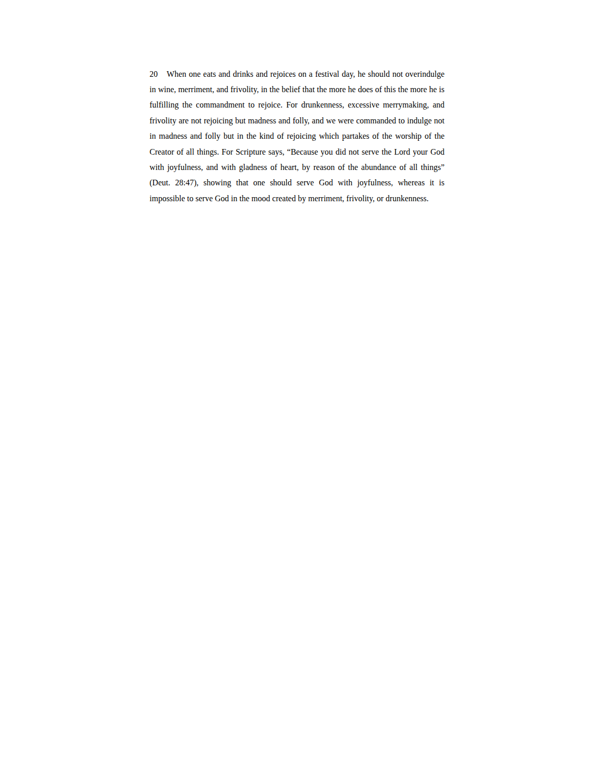20 When one eats and drinks and rejoices on a festival day, he should not overindulge in wine, merriment, and frivolity, in the belief that the more he does of this the more he is fulfilling the commandment to rejoice. For drunkenness, excessive merrymaking, and frivolity are not rejoicing but madness and folly, and we were commanded to indulge not in madness and folly but in the kind of rejoicing which partakes of the worship of the Creator of all things. For Scripture says, “Because you did not serve the Lord your God with joyfulness, and with gladness of heart, by reason of the abundance of all things” (Deut. 28:47), showing that one should serve God with joyfulness, whereas it is impossible to serve God in the mood created by merriment, frivolity, or drunkenness.